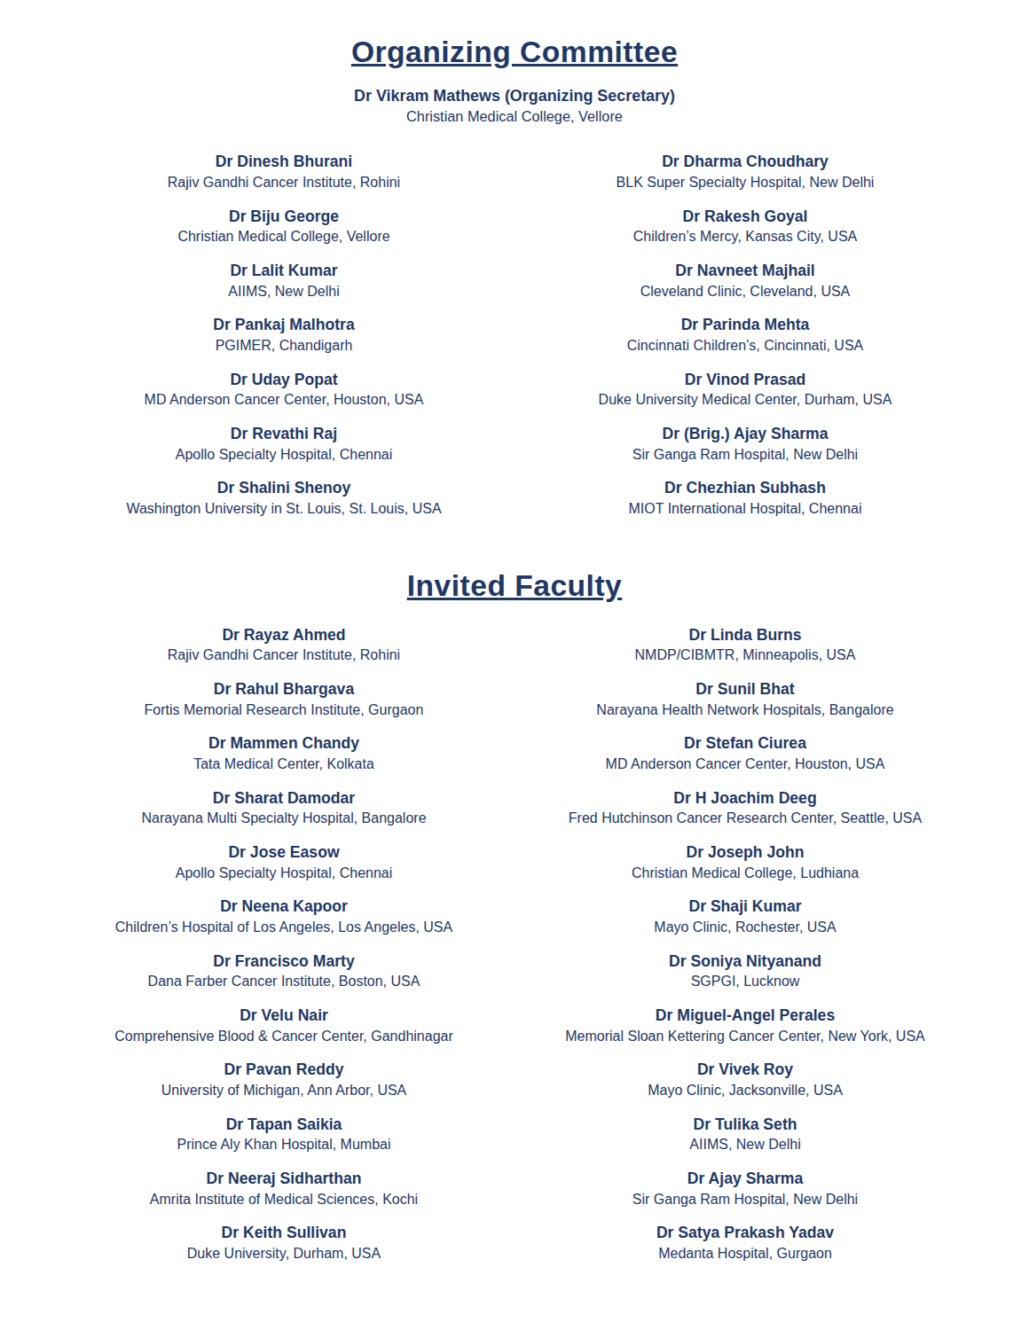Organizing Committee
Dr Vikram Mathews (Organizing Secretary)
Christian Medical College, Vellore
| Dr Dinesh Bhurani Rajiv Gandhi Cancer Institute, Rohini | Dr Dharma Choudhary BLK Super Specialty Hospital, New Delhi |
| Dr Biju George Christian Medical College, Vellore | Dr Rakesh Goyal Children’s Mercy, Kansas City, USA |
| Dr Lalit Kumar AIIMS, New Delhi | Dr Navneet Majhail Cleveland Clinic, Cleveland, USA |
| Dr Pankaj Malhotra PGIMER, Chandigarh | Dr Parinda Mehta Cincinnati Children’s, Cincinnati, USA |
| Dr Uday Popat MD Anderson Cancer Center, Houston, USA | Dr Vinod Prasad Duke University Medical Center, Durham, USA |
| Dr Revathi Raj Apollo Specialty Hospital, Chennai | Dr (Brig.) Ajay Sharma Sir Ganga Ram Hospital, New Delhi |
| Dr Shalini Shenoy Washington University in St. Louis, St. Louis, USA | Dr Chezhian Subhash MIOT International Hospital, Chennai |
Invited Faculty
| Dr Rayaz Ahmed Rajiv Gandhi Cancer Institute, Rohini | Dr Linda Burns NMDP/CIBMTR, Minneapolis, USA |
| Dr Rahul Bhargava Fortis Memorial Research Institute, Gurgaon | Dr Sunil Bhat Narayana Health Network Hospitals, Bangalore |
| Dr Mammen Chandy Tata Medical Center, Kolkata | Dr Stefan Ciurea MD Anderson Cancer Center, Houston, USA |
| Dr Sharat Damodar Narayana Multi Specialty Hospital, Bangalore | Dr H Joachim Deeg Fred Hutchinson Cancer Research Center, Seattle, USA |
| Dr Jose Easow Apollo Specialty Hospital, Chennai | Dr Joseph John Christian Medical College, Ludhiana |
| Dr Neena Kapoor Children’s Hospital of Los Angeles, Los Angeles, USA | Dr Shaji Kumar Mayo Clinic, Rochester, USA |
| Dr Francisco Marty Dana Farber Cancer Institute, Boston, USA | Dr Soniya Nityanand SGPGI, Lucknow |
| Dr Velu Nair Comprehensive Blood & Cancer Center, Gandhinagar | Dr Miguel-Angel Perales Memorial Sloan Kettering Cancer Center, New York, USA |
| Dr Pavan Reddy University of Michigan, Ann Arbor, USA | Dr Vivek Roy Mayo Clinic, Jacksonville, USA |
| Dr Tapan Saikia Prince Aly Khan Hospital, Mumbai | Dr Tulika Seth AIIMS, New Delhi |
| Dr Neeraj Sidharthan Amrita Institute of Medical Sciences, Kochi | Dr Ajay Sharma Sir Ganga Ram Hospital, New Delhi |
| Dr Keith Sullivan Duke University, Durham, USA | Dr Satya Prakash Yadav Medanta Hospital, Gurgaon |